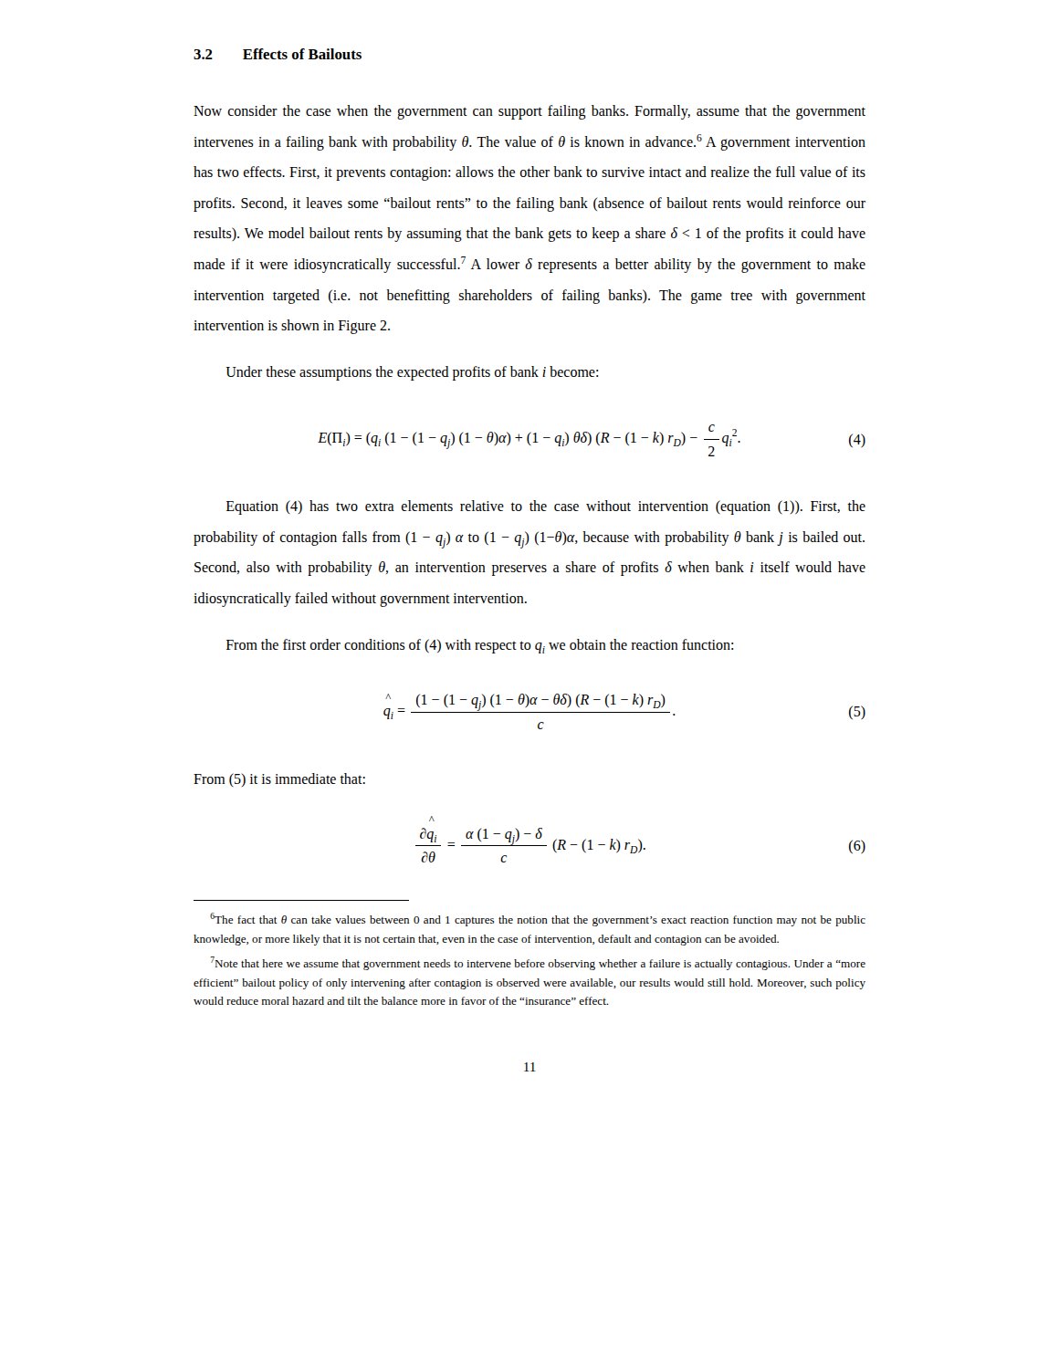3.2 Effects of Bailouts
Now consider the case when the government can support failing banks. Formally, assume that the government intervenes in a failing bank with probability θ. The value of θ is known in advance.6 A government intervention has two effects. First, it prevents contagion: allows the other bank to survive intact and realize the full value of its profits. Second, it leaves some “bailout rents” to the failing bank (absence of bailout rents would reinforce our results). We model bailout rents by assuming that the bank gets to keep a share δ < 1 of the profits it could have made if it were idiosyncratically successful.7 A lower δ represents a better ability by the government to make intervention targeted (i.e. not benefitting shareholders of failing banks). The game tree with government intervention is shown in Figure 2.
Under these assumptions the expected profits of bank i become:
E(Πi) = (qi (1 − (1 − qj) (1 − θ)α) + (1 − qi) θδ) (R − (1 − k) rD) − c 2 qi2. (4)
Equation (4) has two extra elements relative to the case without intervention (equation (1)). First, the probability of contagion falls from (1 − qj) α to (1 − qj) (1−θ)α, because with probability θ bank j is bailed out. Second, also with probability θ, an intervention preserves a share of profits δ when bank i itself would have idiosyncratically failed without government intervention.
From the first order conditions of (4) with respect to qi we obtain the reaction function:
^qi = (1 − (1 − qj) (1 − θ)α − θδ) (R − (1 − k) rD) c. (5)
From (5) it is immediate that:
∂^qi∂θ = α (1 − qj) − δ c (R − (1 − k) rD). (6)
6The fact that θ can take values between 0 and 1 captures the notion that the government’s exact reaction function may not be public knowledge, or more likely that it is not certain that, even in the case of intervention, default and contagion can be avoided.
7Note that here we assume that government needs to intervene before observing whether a failure is actually contagious. Under a “more efficient” bailout policy of only intervening after contagion is observed were available, our results would still hold. Moreover, such policy would reduce moral hazard and tilt the balance more in favor of the “insurance” effect.
11